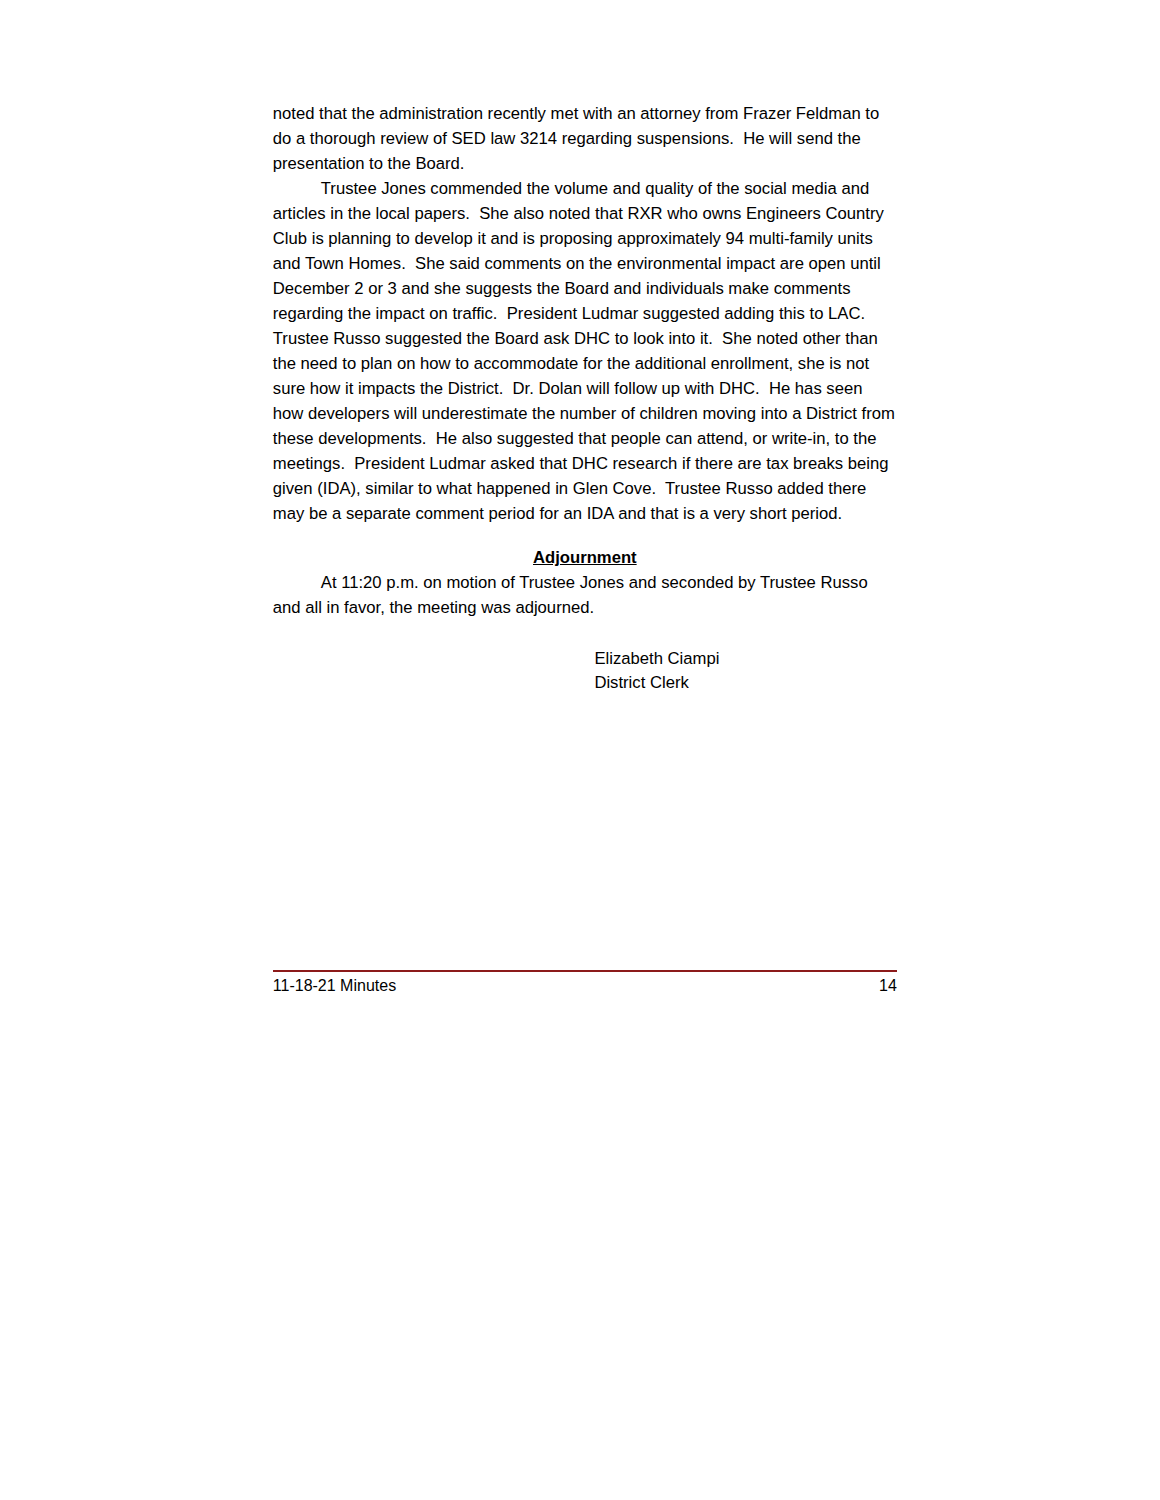noted that the administration recently met with an attorney from Frazer Feldman to do a thorough review of SED law 3214 regarding suspensions. He will send the presentation to the Board.
Trustee Jones commended the volume and quality of the social media and articles in the local papers. She also noted that RXR who owns Engineers Country Club is planning to develop it and is proposing approximately 94 multi-family units and Town Homes. She said comments on the environmental impact are open until December 2 or 3 and she suggests the Board and individuals make comments regarding the impact on traffic. President Ludmar suggested adding this to LAC. Trustee Russo suggested the Board ask DHC to look into it. She noted other than the need to plan on how to accommodate for the additional enrollment, she is not sure how it impacts the District. Dr. Dolan will follow up with DHC. He has seen how developers will underestimate the number of children moving into a District from these developments. He also suggested that people can attend, or write-in, to the meetings. President Ludmar asked that DHC research if there are tax breaks being given (IDA), similar to what happened in Glen Cove. Trustee Russo added there may be a separate comment period for an IDA and that is a very short period.
Adjournment
At 11:20 p.m. on motion of Trustee Jones and seconded by Trustee Russo and all in favor, the meeting was adjourned.
Elizabeth Ciampi
District Clerk
11-18-21 Minutes 14